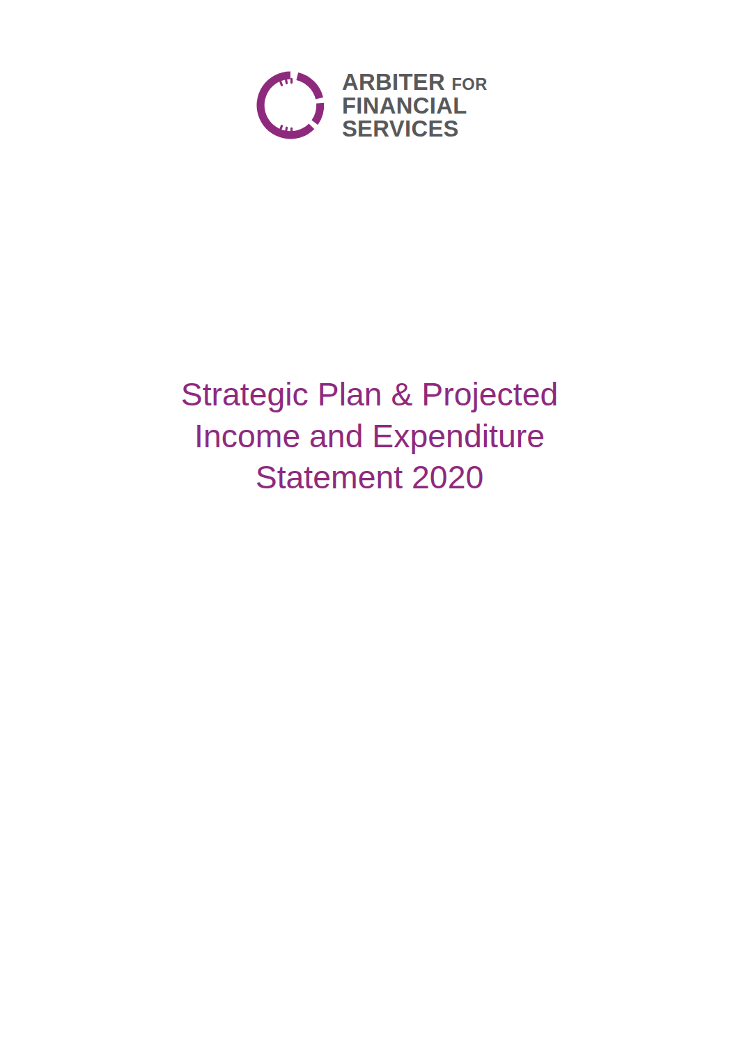Arbiter for
Financial
Services
Strategic Plan & Projected Income and Expenditure Statement 2020